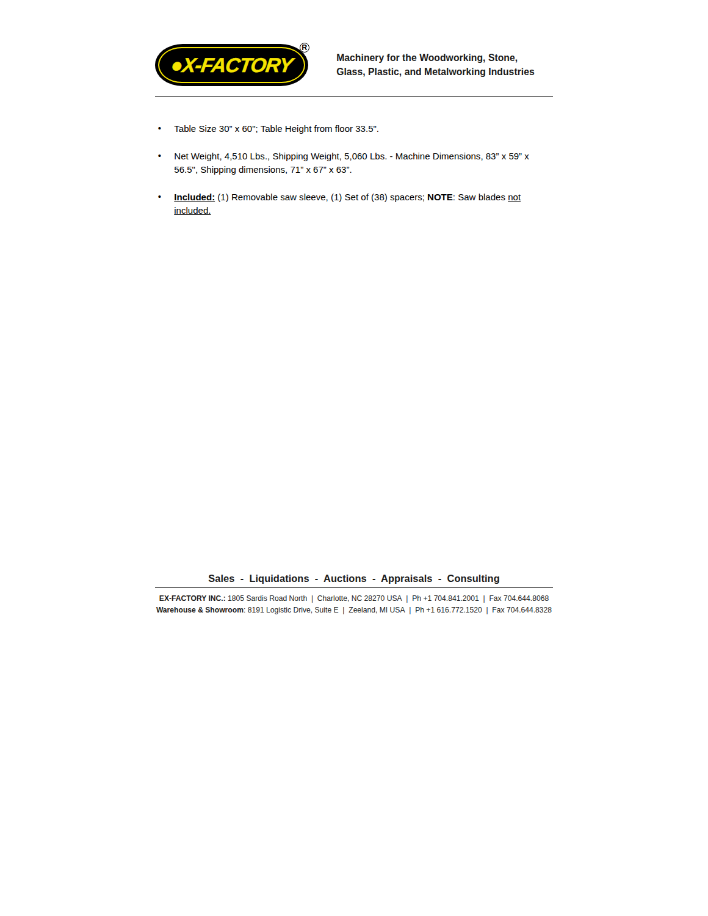●X-FACTORY R
Machinery for the Woodworking, Stone,
Glass, Plastic, and Metalworking Industries
Table Size 30” x 60"; Table Height from floor 33.5".
Net Weight, 4,510 Lbs., Shipping Weight, 5,060 Lbs. - Machine Dimensions, 83” x 59” x 56.5", Shipping dimensions, 71” x 67” x 63”.
Included: (1) Removable saw sleeve, (1) Set of (38) spacers; NOTE: Saw blades not included.
Sales - Liquidations - Auctions - Appraisals - Consulting
EX-FACTORY INC.: 1805 Sardis Road North | Charlotte, NC 28270 USA | Ph +1 704.841.2001 | Fax 704.644.8068
Warehouse & Showroom: 8191 Logistic Drive, Suite E | Zeeland, MI USA | Ph +1 616.772.1520 | Fax 704.644.8328